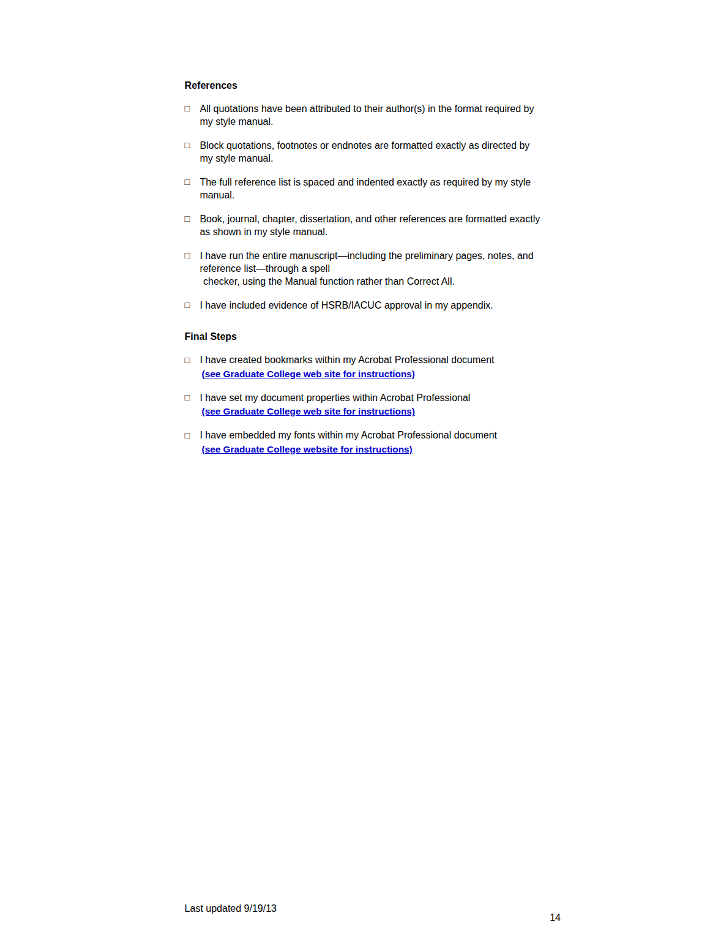References
All quotations have been attributed to their author(s) in the format required by my style manual.
Block quotations, footnotes or endnotes are formatted exactly as directed by my style manual.
The full reference list is spaced and indented exactly as required by my style manual.
Book, journal, chapter, dissertation, and other references are formatted exactly as shown in my style manual.
I have run the entire manuscript—including the preliminary pages, notes, and reference list—through a spell checker, using the Manual function rather than Correct All.
I have included evidence of HSRB/IACUC approval in my appendix.
Final Steps
I have created bookmarks within my Acrobat Professional document (see Graduate College web site for instructions)
I have set my document properties within Acrobat Professional (see Graduate College web site for instructions)
I have embedded my fonts within my Acrobat Professional document (see Graduate College website for instructions)
Last updated 9/19/13
14